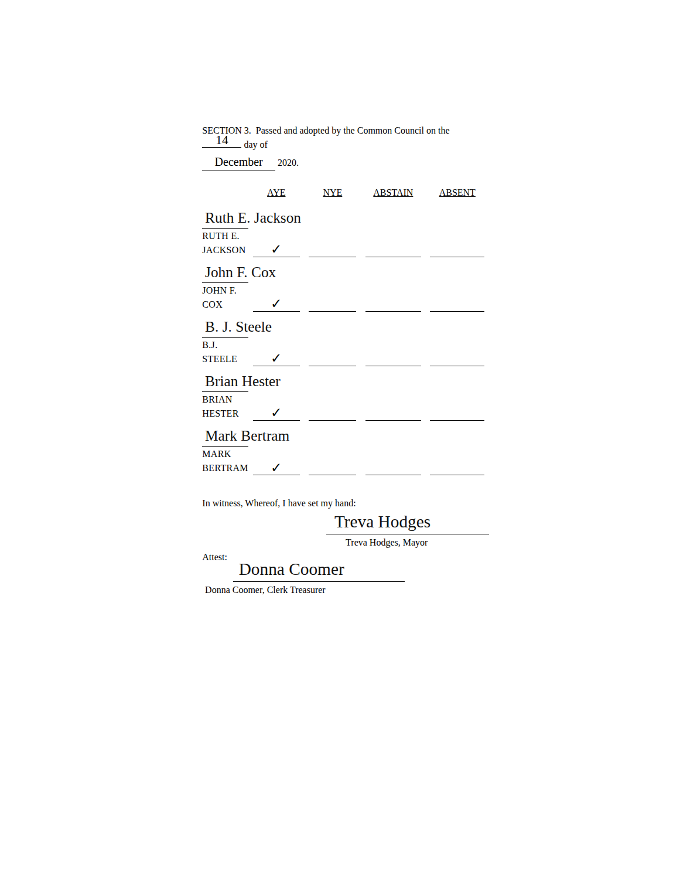SECTION 3. Passed and adopted by the Common Council on the 14 day of
December 2020.
| | AYE | NYE | ABSTAIN | ABSENT |
| --- | --- | --- | --- | --- |
| Ruth E. Jackson RUTH E. JACKSON | ✓ | | | |
| John F. Cox JOHN F. COX | ✓ | | | |
| B. J. Steele B.J. STEELE | ✓ | | | |
| Brian Hester BRIAN HESTER | ✓ | | | |
| Mark Bertram MARK BERTRAM | ✓ | | | |
In witness, Whereof, I have set my hand:
Treva Hodges
Treva Hodges, Mayor
Attest:
Donna Coomer
Donna Coomer, Clerk Treasurer